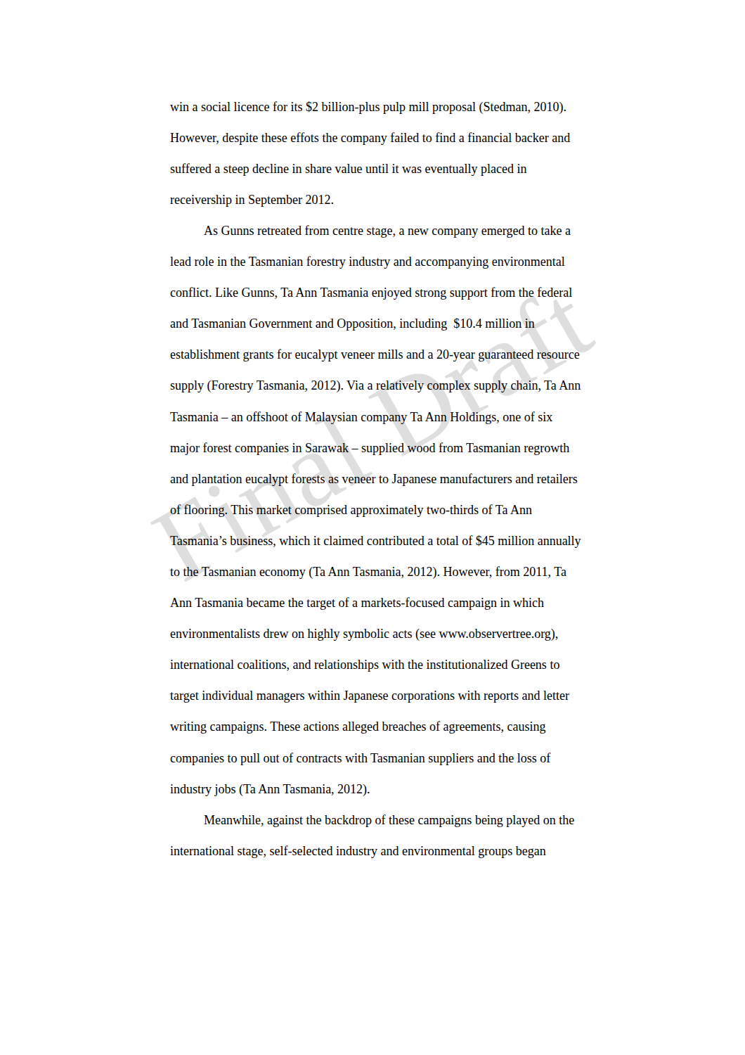Final Draft
win a social licence for its $2 billion-plus pulp mill proposal (Stedman, 2010). However, despite these effots the company failed to find a financial backer and suffered a steep decline in share value until it was eventually placed in receivership in September 2012.
As Gunns retreated from centre stage, a new company emerged to take a lead role in the Tasmanian forestry industry and accompanying environmental conflict. Like Gunns, Ta Ann Tasmania enjoyed strong support from the federal and Tasmanian Government and Opposition, including $10.4 million in establishment grants for eucalypt veneer mills and a 20-year guaranteed resource supply (Forestry Tasmania, 2012). Via a relatively complex supply chain, Ta Ann Tasmania – an offshoot of Malaysian company Ta Ann Holdings, one of six major forest companies in Sarawak – supplied wood from Tasmanian regrowth and plantation eucalypt forests as veneer to Japanese manufacturers and retailers of flooring. This market comprised approximately two-thirds of Ta Ann Tasmania’s business, which it claimed contributed a total of $45 million annually to the Tasmanian economy (Ta Ann Tasmania, 2012). However, from 2011, Ta Ann Tasmania became the target of a markets-focused campaign in which environmentalists drew on highly symbolic acts (see www.observertree.org), international coalitions, and relationships with the institutionalized Greens to target individual managers within Japanese corporations with reports and letter writing campaigns. These actions alleged breaches of agreements, causing companies to pull out of contracts with Tasmanian suppliers and the loss of industry jobs (Ta Ann Tasmania, 2012).
Meanwhile, against the backdrop of these campaigns being played on the international stage, self-selected industry and environmental groups began